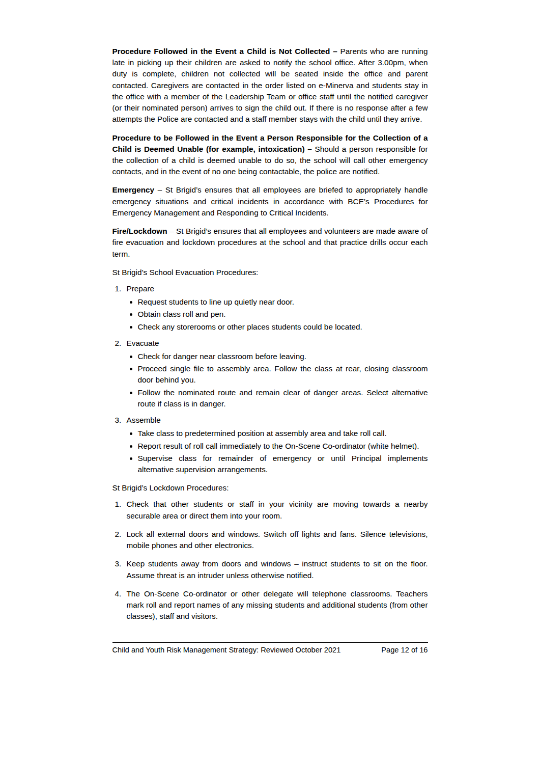Procedure Followed in the Event a Child is Not Collected – Parents who are running late in picking up their children are asked to notify the school office. After 3.00pm, when duty is complete, children not collected will be seated inside the office and parent contacted. Caregivers are contacted in the order listed on e-Minerva and students stay in the office with a member of the Leadership Team or office staff until the notified caregiver (or their nominated person) arrives to sign the child out. If there is no response after a few attempts the Police are contacted and a staff member stays with the child until they arrive.
Procedure to be Followed in the Event a Person Responsible for the Collection of a Child is Deemed Unable (for example, intoxication) – Should a person responsible for the collection of a child is deemed unable to do so, the school will call other emergency contacts, and in the event of no one being contactable, the police are notified.
Emergency – St Brigid’s ensures that all employees are briefed to appropriately handle emergency situations and critical incidents in accordance with BCE’s Procedures for Emergency Management and Responding to Critical Incidents.
Fire/Lockdown – St Brigid’s ensures that all employees and volunteers are made aware of fire evacuation and lockdown procedures at the school and that practice drills occur each term.
St Brigid’s School Evacuation Procedures:
Prepare
Request students to line up quietly near door.
Obtain class roll and pen.
Check any storerooms or other places students could be located.
Evacuate
Check for danger near classroom before leaving.
Proceed single file to assembly area. Follow the class at rear, closing classroom door behind you.
Follow the nominated route and remain clear of danger areas. Select alternative route if class is in danger.
Assemble
Take class to predetermined position at assembly area and take roll call.
Report result of roll call immediately to the On-Scene Co-ordinator (white helmet).
Supervise class for remainder of emergency or until Principal implements alternative supervision arrangements.
St Brigid’s Lockdown Procedures:
Check that other students or staff in your vicinity are moving towards a nearby securable area or direct them into your room.
Lock all external doors and windows. Switch off lights and fans. Silence televisions, mobile phones and other electronics.
Keep students away from doors and windows – instruct students to sit on the floor. Assume threat is an intruder unless otherwise notified.
The On-Scene Co-ordinator or other delegate will telephone classrooms. Teachers mark roll and report names of any missing students and additional students (from other classes), staff and visitors.
Child and Youth Risk Management Strategy: Reviewed October 2021 Page 12 of 16